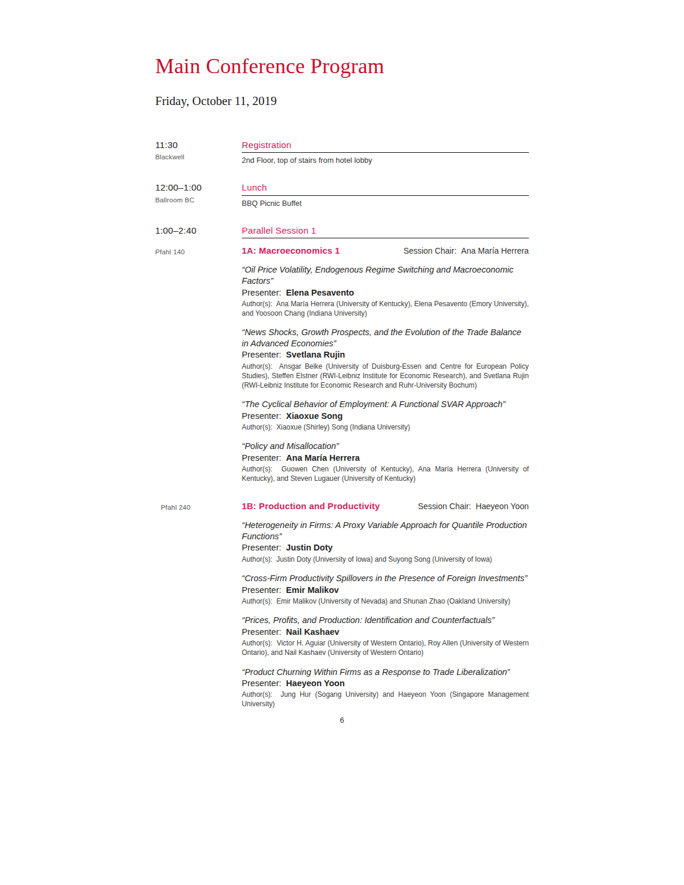Main Conference Program
Friday, October 11, 2019
11:30
Blackwell
Registration
2nd Floor, top of stairs from hotel lobby
12:00–1:00
Ballroom BC
Lunch
BBQ Picnic Buffet
1:00–2:40
Parallel Session 1
Pfahl 140
1A: Macroeconomics 1
Session Chair: Ana María Herrera
“Oil Price Volatility, Endogenous Regime Switching and Macroeconomic Factors”
Presenter: Elena Pesavento
Author(s): Ana María Herrera (University of Kentucky), Elena Pesavento (Emory University), and Yoosoon Chang (Indiana University)
“News Shocks, Growth Prospects, and the Evolution of the Trade Balance in Advanced Economies”
Presenter: Svetlana Rujin
Author(s): Ansgar Belke (University of Duisburg-Essen and Centre for European Policy Studies), Steffen Elstner (RWI-Leibniz Institute for Economic Research), and Svetlana Rujin (RWI-Leibniz Institute for Economic Research and Ruhr-University Bochum)
“The Cyclical Behavior of Employment: A Functional SVAR Approach”
Presenter: Xiaoxue Song
Author(s): Xiaoxue (Shirley) Song (Indiana University)
“Policy and Misallocation”
Presenter: Ana María Herrera
Author(s): Guowen Chen (University of Kentucky), Ana María Herrera (University of Kentucky), and Steven Lugauer (University of Kentucky)
Pfahl 240
1B: Production and Productivity
Session Chair: Haeyeon Yoon
“Heterogeneity in Firms: A Proxy Variable Approach for Quantile Production Functions”
Presenter: Justin Doty
Author(s): Justin Doty (University of Iowa) and Suyong Song (University of Iowa)
“Cross-Firm Productivity Spillovers in the Presence of Foreign Investments”
Presenter: Emir Malikov
Author(s): Emir Malikov (University of Nevada) and Shunan Zhao (Oakland University)
“Prices, Profits, and Production: Identification and Counterfactuals”
Presenter: Nail Kashaev
Author(s): Victor H. Aguiar (University of Western Ontario), Roy Allen (University of Western Ontario), and Nail Kashaev (University of Western Ontario)
“Product Churning Within Firms as a Response to Trade Liberalization”
Presenter: Haeyeon Yoon
Author(s): Jung Hur (Sogang University) and Haeyeon Yoon (Singapore Management University)
6